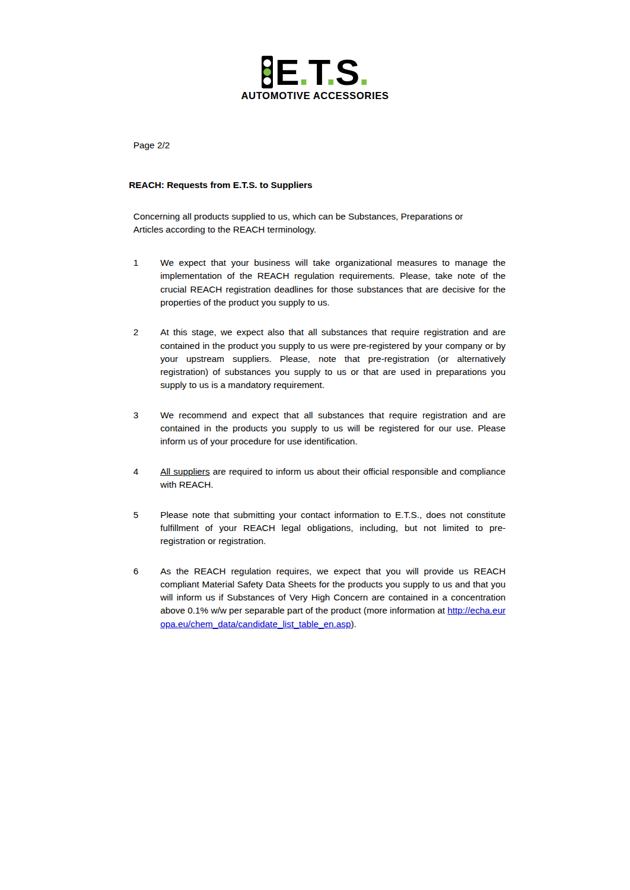E. T. S.
AUTOMOTIVE ACCESSORIES
Page 2/2
REACH: Requests from E.T.S. to Suppliers
Concerning all products supplied to us, which can be Substances, Preparations or Articles according to the REACH terminology.
We expect that your business will take organizational measures to manage the implementation of the REACH regulation requirements. Please, take note of the crucial REACH registration deadlines for those substances that are decisive for the properties of the product you supply to us.
At this stage, we expect also that all substances that require registration and are contained in the product you supply to us were pre-registered by your company or by your upstream suppliers. Please, note that pre-registration (or alternatively registration) of substances you supply to us or that are used in preparations you supply to us is a mandatory requirement.
We recommend and expect that all substances that require registration and are contained in the products you supply to us will be registered for our use. Please inform us of your procedure for use identification.
All suppliers are required to inform us about their official responsible and compliance with REACH.
Please note that submitting your contact information to E.T.S., does not constitute fulfillment of your REACH legal obligations, including, but not limited to pre-registration or registration.
As the REACH regulation requires, we expect that you will provide us REACH compliant Material Safety Data Sheets for the products you supply to us and that you will inform us if Substances of Very High Concern are contained in a concentration above 0.1% w/w per separable part of the product (more information at http://echa.europa.eu/chem_data/candidate_list_table_en.asp).